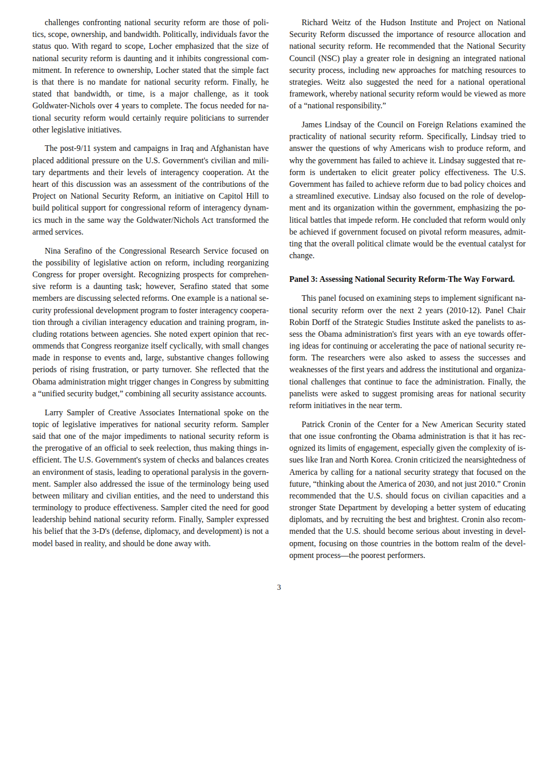challenges confronting national security reform are those of politics, scope, ownership, and bandwidth. Politically, individuals favor the status quo. With regard to scope, Locher emphasized that the size of national security reform is daunting and it inhibits congressional commitment. In reference to ownership, Locher stated that the simple fact is that there is no mandate for national security reform. Finally, he stated that bandwidth, or time, is a major challenge, as it took Goldwater-Nichols over 4 years to complete. The focus needed for national security reform would certainly require politicians to surrender other legislative initiatives.
The post-9/11 system and campaigns in Iraq and Afghanistan have placed additional pressure on the U.S. Government's civilian and military departments and their levels of interagency cooperation. At the heart of this discussion was an assessment of the contributions of the Project on National Security Reform, an initiative on Capitol Hill to build political support for congressional reform of interagency dynamics much in the same way the Goldwater/Nichols Act transformed the armed services.
Nina Serafino of the Congressional Research Service focused on the possibility of legislative action on reform, including reorganizing Congress for proper oversight. Recognizing prospects for comprehensive reform is a daunting task; however, Serafino stated that some members are discussing selected reforms. One example is a national security professional development program to foster interagency cooperation through a civilian interagency education and training program, including rotations between agencies. She noted expert opinion that recommends that Congress reorganize itself cyclically, with small changes made in response to events and, large, substantive changes following periods of rising frustration, or party turnover. She reflected that the Obama administration might trigger changes in Congress by submitting a “unified security budget,” combining all security assistance accounts.
Larry Sampler of Creative Associates International spoke on the topic of legislative imperatives for national security reform. Sampler said that one of the major impediments to national security reform is the prerogative of an official to seek reelection, thus making things inefficient. The U.S. Government's system of checks and balances creates an environment of stasis, leading to operational paralysis in the government. Sampler also addressed the issue of the terminology being used between military and civilian entities, and the need to understand this terminology to produce effectiveness. Sampler cited the need for good leadership behind national security reform. Finally, Sampler expressed his belief that the 3-D's (defense, diplomacy, and development) is not a model based in reality, and should be done away with.
Richard Weitz of the Hudson Institute and Project on National Security Reform discussed the importance of resource allocation and national security reform. He recommended that the National Security Council (NSC) play a greater role in designing an integrated national security process, including new approaches for matching resources to strategies. Weitz also suggested the need for a national operational framework, whereby national security reform would be viewed as more of a “national responsibility.”
James Lindsay of the Council on Foreign Relations examined the practicality of national security reform. Specifically, Lindsay tried to answer the questions of why Americans wish to produce reform, and why the government has failed to achieve it. Lindsay suggested that reform is undertaken to elicit greater policy effectiveness. The U.S. Government has failed to achieve reform due to bad policy choices and a streamlined executive. Lindsay also focused on the role of development and its organization within the government, emphasizing the political battles that impede reform. He concluded that reform would only be achieved if government focused on pivotal reform measures, admitting that the overall political climate would be the eventual catalyst for change.
Panel 3: Assessing National Security Reform-The Way Forward.
This panel focused on examining steps to implement significant national security reform over the next 2 years (2010-12). Panel Chair Robin Dorff of the Strategic Studies Institute asked the panelists to assess the Obama administration's first years with an eye towards offering ideas for continuing or accelerating the pace of national security reform. The researchers were also asked to assess the successes and weaknesses of the first years and address the institutional and organizational challenges that continue to face the administration. Finally, the panelists were asked to suggest promising areas for national security reform initiatives in the near term.
Patrick Cronin of the Center for a New American Security stated that one issue confronting the Obama administration is that it has recognized its limits of engagement, especially given the complexity of issues like Iran and North Korea. Cronin criticized the nearsightedness of America by calling for a national security strategy that focused on the future, “thinking about the America of 2030, and not just 2010.” Cronin recommended that the U.S. should focus on civilian capacities and a stronger State Department by developing a better system of educating diplomats, and by recruiting the best and brightest. Cronin also recommended that the U.S. should become serious about investing in development, focusing on those countries in the bottom realm of the development process—the poorest performers.
3